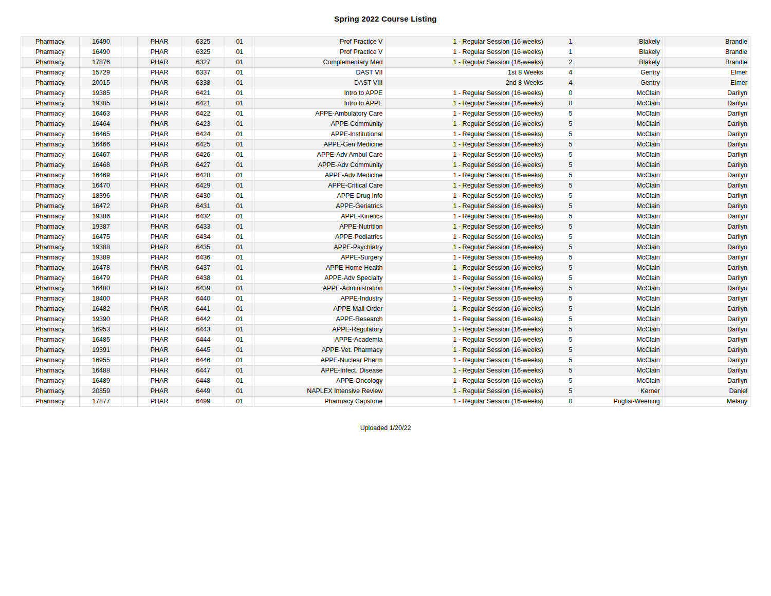Spring 2022 Course Listing
| Pharmacy | 16490 | | PHAR | 6325 | 01 | Prof Practice V | 1 - Regular Session (16-weeks) | 1 | Blakely | Brandle |
| Pharmacy | 16490 | | PHAR | 6325 | 01 | Prof Practice V | 1 - Regular Session (16-weeks) | 1 | Blakely | Brandle |
| Pharmacy | 17876 | | PHAR | 6327 | 01 | Complementary Med | 1 - Regular Session (16-weeks) | 2 | Blakely | Brandle |
| Pharmacy | 15729 | | PHAR | 6337 | 01 | DAST VII | 1st 8 Weeks | 4 | Gentry | Elmer |
| Pharmacy | 20015 | | PHAR | 6338 | 01 | DAST VIII | 2nd 8 Weeks | 4 | Gentry | Elmer |
| Pharmacy | 19385 | | PHAR | 6421 | 01 | Intro to APPE | 1 - Regular Session (16-weeks) | 0 | McClain | Darilyn |
| Pharmacy | 19385 | | PHAR | 6421 | 01 | Intro to APPE | 1 - Regular Session (16-weeks) | 0 | McClain | Darilyn |
| Pharmacy | 16463 | | PHAR | 6422 | 01 | APPE-Ambulatory Care | 1 - Regular Session (16-weeks) | 5 | McClain | Darilyn |
| Pharmacy | 16464 | | PHAR | 6423 | 01 | APPE-Community | 1 - Regular Session (16-weeks) | 5 | McClain | Darilyn |
| Pharmacy | 16465 | | PHAR | 6424 | 01 | APPE-Institutional | 1 - Regular Session (16-weeks) | 5 | McClain | Darilyn |
| Pharmacy | 16466 | | PHAR | 6425 | 01 | APPE-Gen Medicine | 1 - Regular Session (16-weeks) | 5 | McClain | Darilyn |
| Pharmacy | 16467 | | PHAR | 6426 | 01 | APPE-Adv Ambul Care | 1 - Regular Session (16-weeks) | 5 | McClain | Darilyn |
| Pharmacy | 16468 | | PHAR | 6427 | 01 | APPE-Adv Community | 1 - Regular Session (16-weeks) | 5 | McClain | Darilyn |
| Pharmacy | 16469 | | PHAR | 6428 | 01 | APPE-Adv Medicine | 1 - Regular Session (16-weeks) | 5 | McClain | Darilyn |
| Pharmacy | 16470 | | PHAR | 6429 | 01 | APPE-Critical Care | 1 - Regular Session (16-weeks) | 5 | McClain | Darilyn |
| Pharmacy | 18396 | | PHAR | 6430 | 01 | APPE-Drug Info | 1 - Regular Session (16-weeks) | 5 | McClain | Darilyn |
| Pharmacy | 16472 | | PHAR | 6431 | 01 | APPE-Geriatrics | 1 - Regular Session (16-weeks) | 5 | McClain | Darilyn |
| Pharmacy | 19386 | | PHAR | 6432 | 01 | APPE-Kinetics | 1 - Regular Session (16-weeks) | 5 | McClain | Darilyn |
| Pharmacy | 19387 | | PHAR | 6433 | 01 | APPE-Nutrition | 1 - Regular Session (16-weeks) | 5 | McClain | Darilyn |
| Pharmacy | 16475 | | PHAR | 6434 | 01 | APPE-Pediatrics | 1 - Regular Session (16-weeks) | 5 | McClain | Darilyn |
| Pharmacy | 19388 | | PHAR | 6435 | 01 | APPE-Psychiatry | 1 - Regular Session (16-weeks) | 5 | McClain | Darilyn |
| Pharmacy | 19389 | | PHAR | 6436 | 01 | APPE-Surgery | 1 - Regular Session (16-weeks) | 5 | McClain | Darilyn |
| Pharmacy | 16478 | | PHAR | 6437 | 01 | APPE-Home Health | 1 - Regular Session (16-weeks) | 5 | McClain | Darilyn |
| Pharmacy | 16479 | | PHAR | 6438 | 01 | APPE-Adv Specialty | 1 - Regular Session (16-weeks) | 5 | McClain | Darilyn |
| Pharmacy | 16480 | | PHAR | 6439 | 01 | APPE-Administration | 1 - Regular Session (16-weeks) | 5 | McClain | Darilyn |
| Pharmacy | 18400 | | PHAR | 6440 | 01 | APPE-Industry | 1 - Regular Session (16-weeks) | 5 | McClain | Darilyn |
| Pharmacy | 16482 | | PHAR | 6441 | 01 | APPE-Mail Order | 1 - Regular Session (16-weeks) | 5 | McClain | Darilyn |
| Pharmacy | 19390 | | PHAR | 6442 | 01 | APPE-Research | 1 - Regular Session (16-weeks) | 5 | McClain | Darilyn |
| Pharmacy | 16953 | | PHAR | 6443 | 01 | APPE-Regulatory | 1 - Regular Session (16-weeks) | 5 | McClain | Darilyn |
| Pharmacy | 16485 | | PHAR | 6444 | 01 | APPE-Academia | 1 - Regular Session (16-weeks) | 5 | McClain | Darilyn |
| Pharmacy | 19391 | | PHAR | 6445 | 01 | APPE-Vet. Pharmacy | 1 - Regular Session (16-weeks) | 5 | McClain | Darilyn |
| Pharmacy | 16955 | | PHAR | 6446 | 01 | APPE-Nuclear Pharm | 1 - Regular Session (16-weeks) | 5 | McClain | Darilyn |
| Pharmacy | 16488 | | PHAR | 6447 | 01 | APPE-Infect. Disease | 1 - Regular Session (16-weeks) | 5 | McClain | Darilyn |
| Pharmacy | 16489 | | PHAR | 6448 | 01 | APPE-Oncology | 1 - Regular Session (16-weeks) | 5 | McClain | Darilyn |
| Pharmacy | 20859 | | PHAR | 6449 | 01 | NAPLEX Intensive Review | 1 - Regular Session (16-weeks) | 5 | Kerner | Daniel |
| Pharmacy | 17877 | | PHAR | 6499 | 01 | Pharmacy Capstone | 1 - Regular Session (16-weeks) | 0 | Puglisi-Weening | Melany |
Uploaded 1/20/22